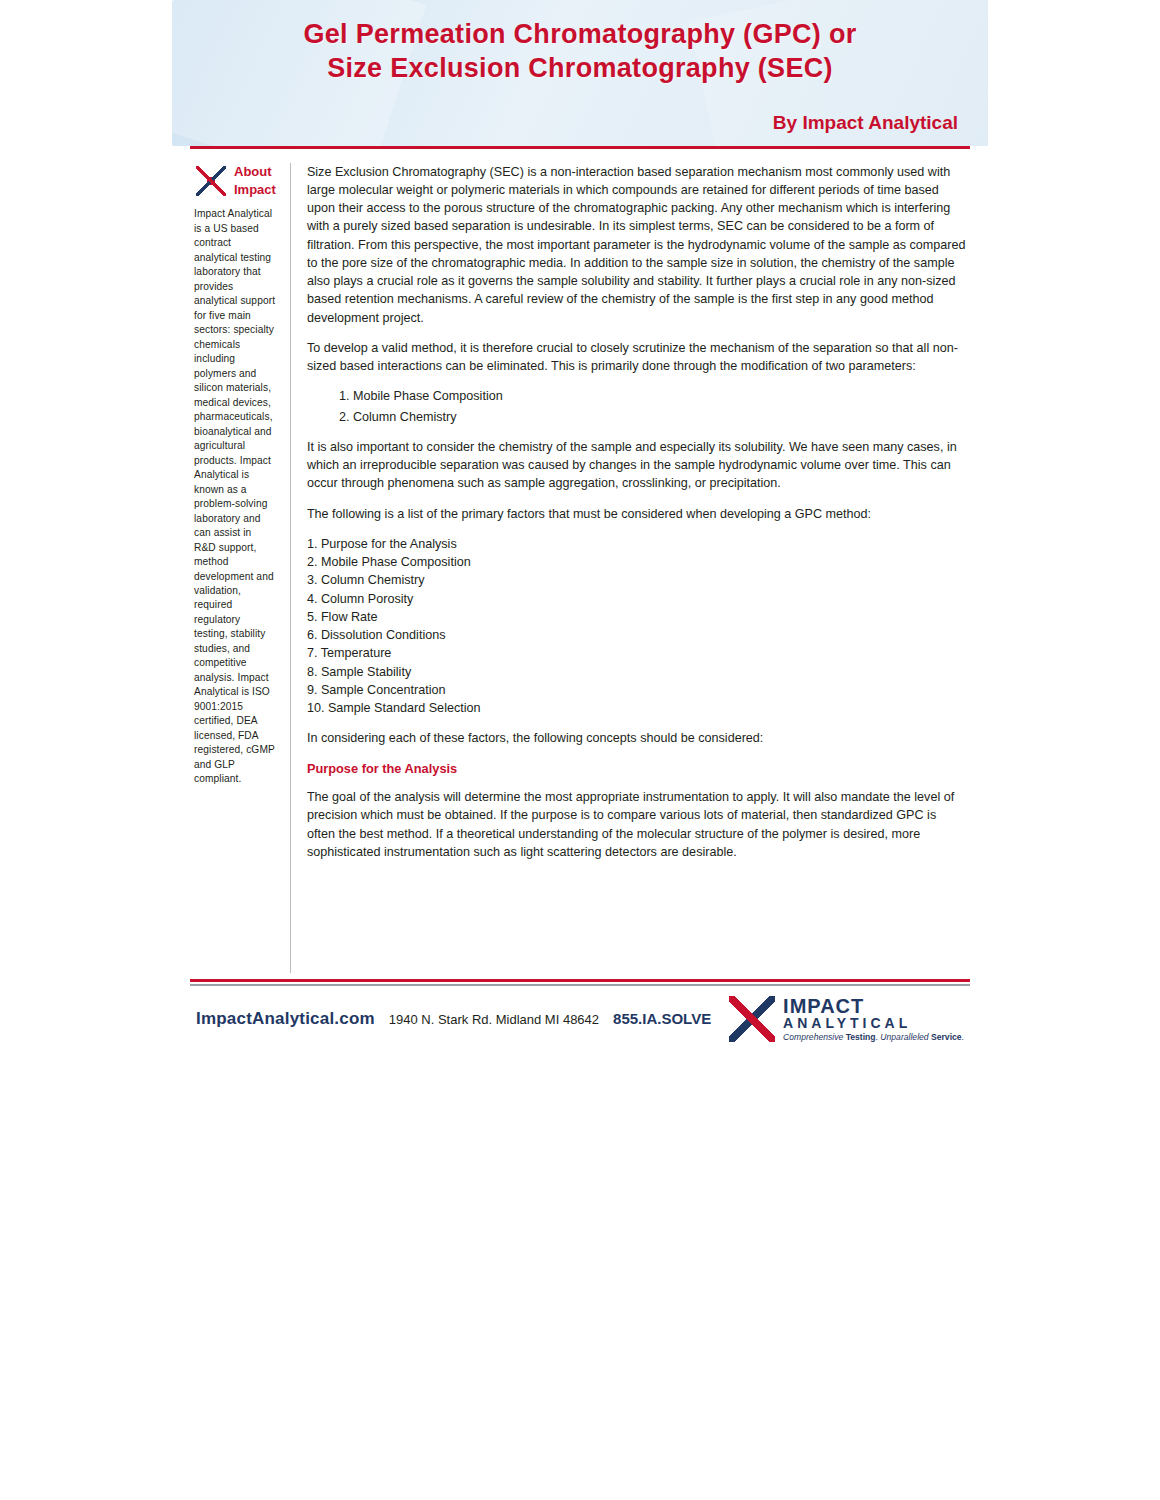Gel Permeation Chromatography (GPC) or
Size Exclusion Chromatography (SEC)
By Impact Analytical
About Impact
Impact Analytical is a US based contract analytical testing laboratory that provides analytical support for five main sectors: specialty chemicals including polymers and silicon materials, medical devices, pharmaceuticals, bioanalytical and agricultural products. Impact Analytical is known as a problem-solving laboratory and can assist in R&D support, method development and validation, required regulatory testing, stability studies, and competitive analysis. Impact Analytical is ISO 9001:2015 certified, DEA licensed, FDA registered, cGMP and GLP compliant.
Size Exclusion Chromatography (SEC) is a non-interaction based separation mechanism most commonly used with large molecular weight or polymeric materials in which compounds are retained for different periods of time based upon their access to the porous structure of the chromatographic packing. Any other mechanism which is interfering with a purely sized based separation is undesirable. In its simplest terms, SEC can be considered to be a form of filtration. From this perspective, the most important parameter is the hydrodynamic volume of the sample as compared to the pore size of the chromatographic media. In addition to the sample size in solution, the chemistry of the sample also plays a crucial role as it governs the sample solubility and stability. It further plays a crucial role in any non-sized based retention mechanisms. A careful review of the chemistry of the sample is the first step in any good method development project.
To develop a valid method, it is therefore crucial to closely scrutinize the mechanism of the separation so that all non-sized based interactions can be eliminated. This is primarily done through the modification of two parameters:
Mobile Phase Composition
Column Chemistry
It is also important to consider the chemistry of the sample and especially its solubility. We have seen many cases, in which an irreproducible separation was caused by changes in the sample hydrodynamic volume over time. This can occur through phenomena such as sample aggregation, crosslinking, or precipitation.
The following is a list of the primary factors that must be considered when developing a GPC method:
1. Purpose for the Analysis
2. Mobile Phase Composition
3. Column Chemistry
4. Column Porosity
5. Flow Rate
6. Dissolution Conditions
7. Temperature
8. Sample Stability
9. Sample Concentration
10. Sample Standard Selection
In considering each of these factors, the following concepts should be considered:
Purpose for the Analysis
The goal of the analysis will determine the most appropriate instrumentation to apply. It will also mandate the level of precision which must be obtained. If the purpose is to compare various lots of material, then standardized GPC is often the best method. If a theoretical understanding of the molecular structure of the polymer is desired, more sophisticated instrumentation such as light scattering detectors are desirable.
ImpactAnalytical.com 1940 N. Stark Rd. Midland MI 48642 855.IA.SOLVE
IMPACT
ANALYTICAL
Comprehensive Testing. Unparalleled Service.